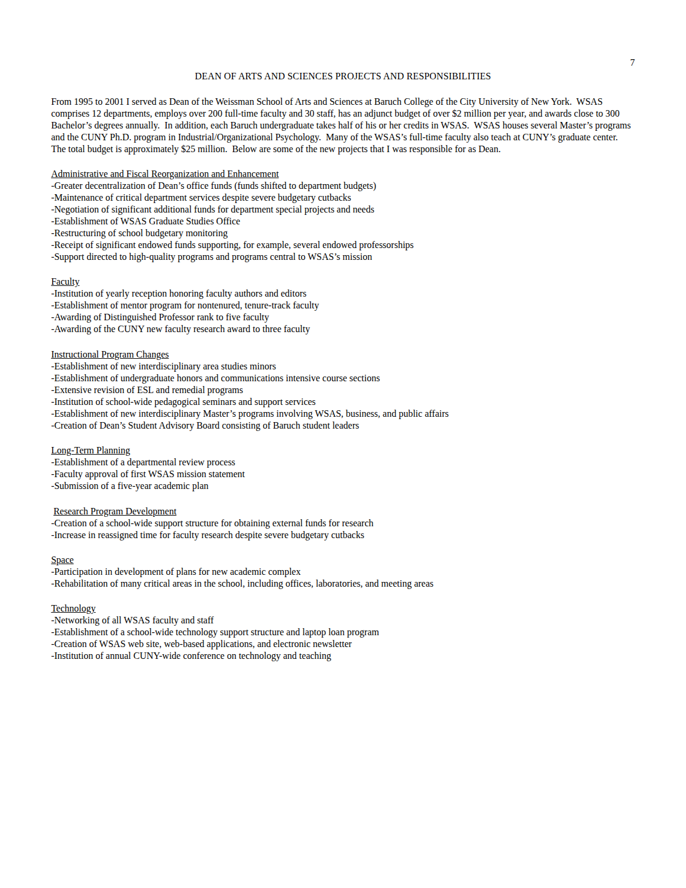7
DEAN OF ARTS AND SCIENCES PROJECTS AND RESPONSIBILITIES
From 1995 to 2001 I served as Dean of the Weissman School of Arts and Sciences at Baruch College of the City University of New York. WSAS comprises 12 departments, employs over 200 full-time faculty and 30 staff, has an adjunct budget of over $2 million per year, and awards close to 300 Bachelor’s degrees annually. In addition, each Baruch undergraduate takes half of his or her credits in WSAS. WSAS houses several Master’s programs and the CUNY Ph.D. program in Industrial/Organizational Psychology. Many of the WSAS’s full-time faculty also teach at CUNY’s graduate center. The total budget is approximately $25 million. Below are some of the new projects that I was responsible for as Dean.
Administrative and Fiscal Reorganization and Enhancement
Greater decentralization of Dean’s office funds (funds shifted to department budgets)
Maintenance of critical department services despite severe budgetary cutbacks
Negotiation of significant additional funds for department special projects and needs
Establishment of WSAS Graduate Studies Office
Restructuring of school budgetary monitoring
Receipt of significant endowed funds supporting, for example, several endowed professorships
Support directed to high-quality programs and programs central to WSAS’s mission
Faculty
Institution of yearly reception honoring faculty authors and editors
Establishment of mentor program for nontenured, tenure-track faculty
Awarding of Distinguished Professor rank to five faculty
Awarding of the CUNY new faculty research award to three faculty
Instructional Program Changes
Establishment of new interdisciplinary area studies minors
Establishment of undergraduate honors and communications intensive course sections
Extensive revision of ESL and remedial programs
Institution of school-wide pedagogical seminars and support services
Establishment of new interdisciplinary Master’s programs involving WSAS, business, and public affairs
Creation of Dean’s Student Advisory Board consisting of Baruch student leaders
Long-Term Planning
Establishment of a departmental review process
Faculty approval of first WSAS mission statement
Submission of a five-year academic plan
Research Program Development
Creation of a school-wide support structure for obtaining external funds for research
Increase in reassigned time for faculty research despite severe budgetary cutbacks
Space
Participation in development of plans for new academic complex
Rehabilitation of many critical areas in the school, including offices, laboratories, and meeting areas
Technology
Networking of all WSAS faculty and staff
Establishment of a school-wide technology support structure and laptop loan program
Creation of WSAS web site, web-based applications, and electronic newsletter
Institution of annual CUNY-wide conference on technology and teaching